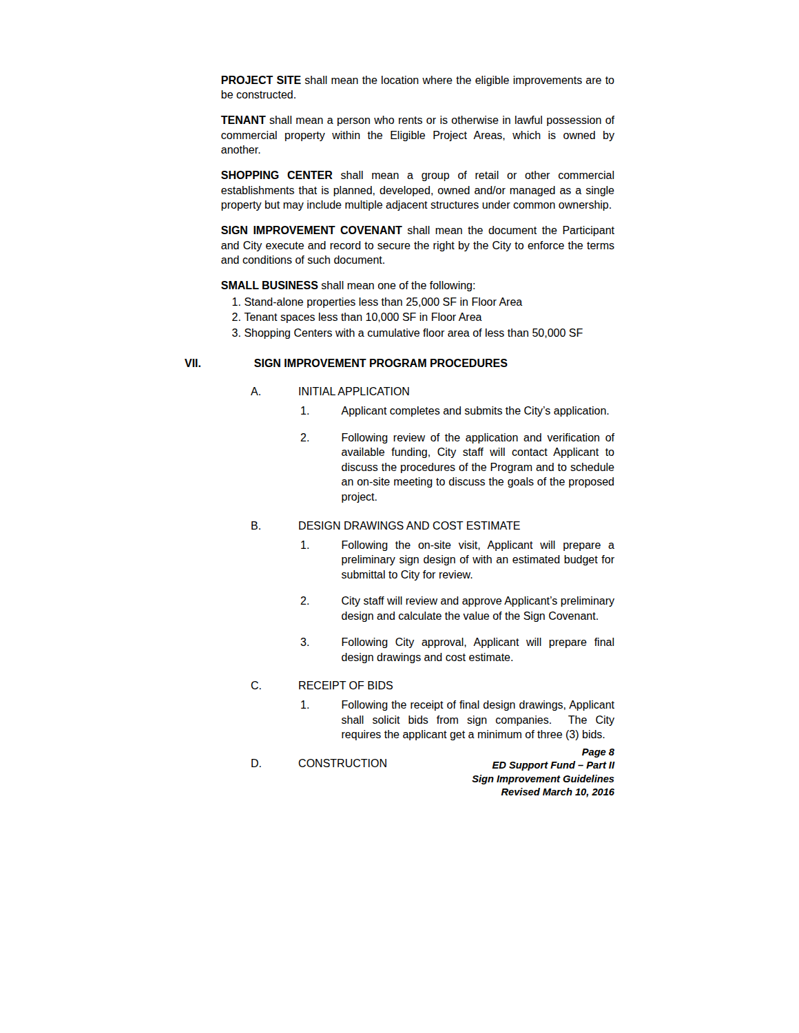PROJECT SITE shall mean the location where the eligible improvements are to be constructed.
TENANT shall mean a person who rents or is otherwise in lawful possession of commercial property within the Eligible Project Areas, which is owned by another.
SHOPPING CENTER shall mean a group of retail or other commercial establishments that is planned, developed, owned and/or managed as a single property but may include multiple adjacent structures under common ownership.
SIGN IMPROVEMENT COVENANT shall mean the document the Participant and City execute and record to secure the right by the City to enforce the terms and conditions of such document.
SMALL BUSINESS shall mean one of the following:
Stand-alone properties less than 25,000 SF in Floor Area
Tenant spaces less than 10,000 SF in Floor Area
Shopping Centers with a cumulative floor area of less than 50,000 SF
VII. SIGN IMPROVEMENT PROGRAM PROCEDURES
A. INITIAL APPLICATION
1. Applicant completes and submits the City’s application.
2. Following review of the application and verification of available funding, City staff will contact Applicant to discuss the procedures of the Program and to schedule an on-site meeting to discuss the goals of the proposed project.
B. DESIGN DRAWINGS AND COST ESTIMATE
1. Following the on-site visit, Applicant will prepare a preliminary sign design of with an estimated budget for submittal to City for review.
2. City staff will review and approve Applicant’s preliminary design and calculate the value of the Sign Covenant.
3. Following City approval, Applicant will prepare final design drawings and cost estimate.
C. RECEIPT OF BIDS
1. Following the receipt of final design drawings, Applicant shall solicit bids from sign companies. The City requires the applicant get a minimum of three (3) bids.
D. CONSTRUCTION
Page 8
ED Support Fund – Part II
Sign Improvement Guidelines
Revised March 10, 2016